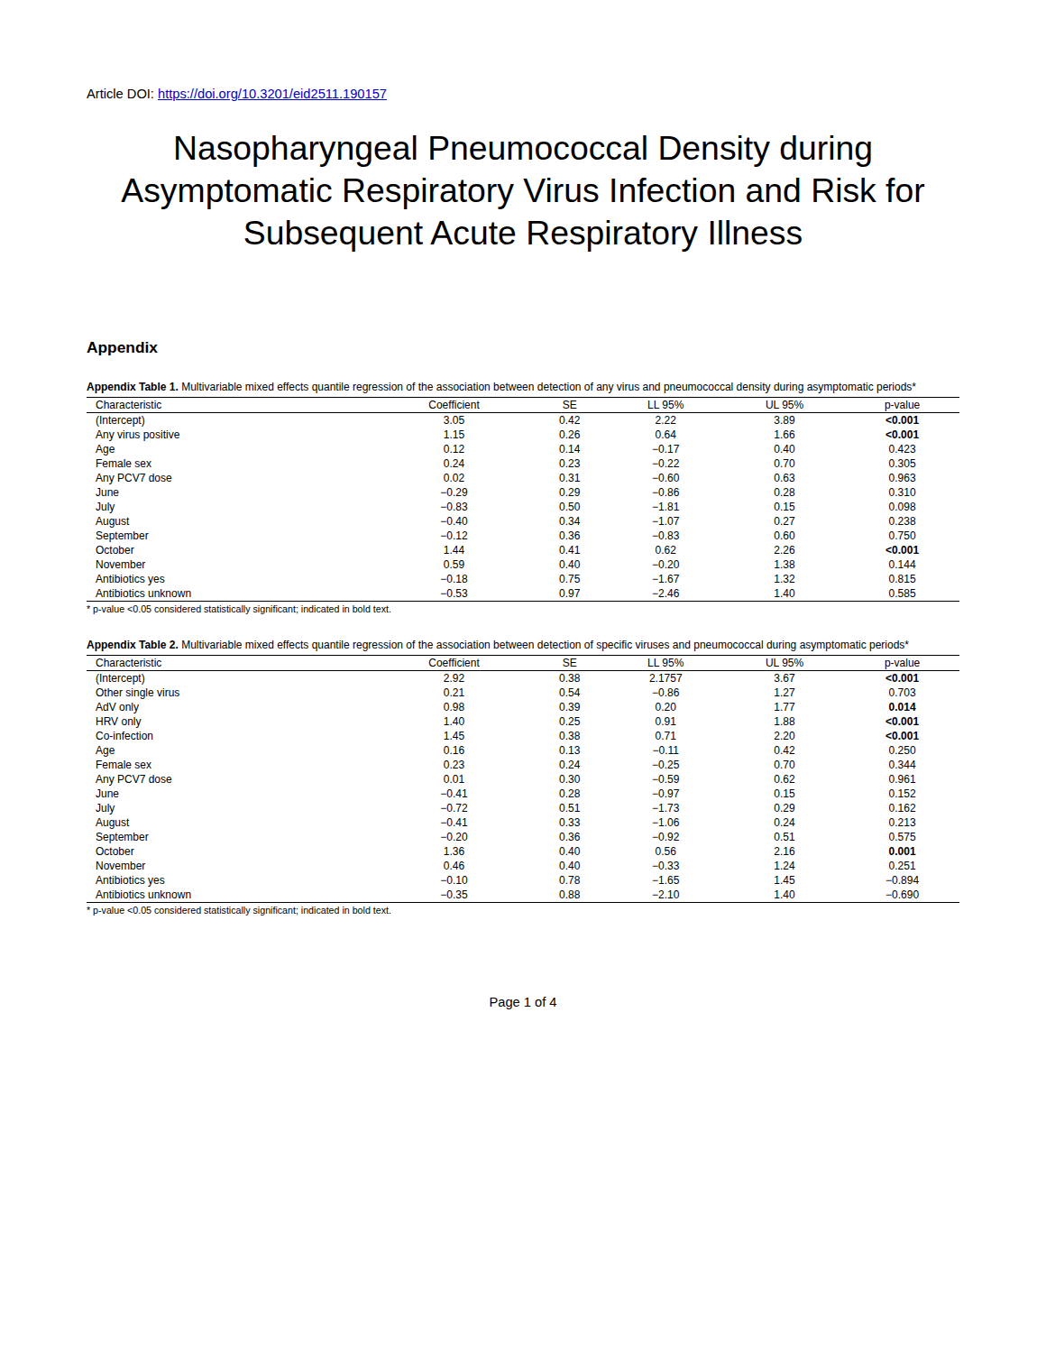Article DOI: https://doi.org/10.3201/eid2511.190157
Nasopharyngeal Pneumococcal Density during Asymptomatic Respiratory Virus Infection and Risk for Subsequent Acute Respiratory Illness
Appendix
Appendix Table 1. Multivariable mixed effects quantile regression of the association between detection of any virus and pneumococcal density during asymptomatic periods*
| Characteristic | Coefficient | SE | LL 95% | UL 95% | p-value |
| --- | --- | --- | --- | --- | --- |
| (Intercept) | 3.05 | 0.42 | 2.22 | 3.89 | <0.001 |
| Any virus positive | 1.15 | 0.26 | 0.64 | 1.66 | <0.001 |
| Age | 0.12 | 0.14 | −0.17 | 0.40 | 0.423 |
| Female sex | 0.24 | 0.23 | −0.22 | 0.70 | 0.305 |
| Any PCV7 dose | 0.02 | 0.31 | −0.60 | 0.63 | 0.963 |
| June | −0.29 | 0.29 | −0.86 | 0.28 | 0.310 |
| July | −0.83 | 0.50 | −1.81 | 0.15 | 0.098 |
| August | −0.40 | 0.34 | −1.07 | 0.27 | 0.238 |
| September | −0.12 | 0.36 | −0.83 | 0.60 | 0.750 |
| October | 1.44 | 0.41 | 0.62 | 2.26 | <0.001 |
| November | 0.59 | 0.40 | −0.20 | 1.38 | 0.144 |
| Antibiotics yes | −0.18 | 0.75 | −1.67 | 1.32 | 0.815 |
| Antibiotics unknown | −0.53 | 0.97 | −2.46 | 1.40 | 0.585 |
* p-value <0.05 considered statistically significant; indicated in bold text.
Appendix Table 2. Multivariable mixed effects quantile regression of the association between detection of specific viruses and pneumococcal during asymptomatic periods*
| Characteristic | Coefficient | SE | LL 95% | UL 95% | p-value |
| --- | --- | --- | --- | --- | --- |
| (Intercept) | 2.92 | 0.38 | 2.1757 | 3.67 | <0.001 |
| Other single virus | 0.21 | 0.54 | −0.86 | 1.27 | 0.703 |
| AdV only | 0.98 | 0.39 | 0.20 | 1.77 | 0.014 |
| HRV only | 1.40 | 0.25 | 0.91 | 1.88 | <0.001 |
| Co-infection | 1.45 | 0.38 | 0.71 | 2.20 | <0.001 |
| Age | 0.16 | 0.13 | −0.11 | 0.42 | 0.250 |
| Female sex | 0.23 | 0.24 | −0.25 | 0.70 | 0.344 |
| Any PCV7 dose | 0.01 | 0.30 | −0.59 | 0.62 | 0.961 |
| June | −0.41 | 0.28 | −0.97 | 0.15 | 0.152 |
| July | −0.72 | 0.51 | −1.73 | 0.29 | 0.162 |
| August | −0.41 | 0.33 | −1.06 | 0.24 | 0.213 |
| September | −0.20 | 0.36 | −0.92 | 0.51 | 0.575 |
| October | 1.36 | 0.40 | 0.56 | 2.16 | 0.001 |
| November | 0.46 | 0.40 | −0.33 | 1.24 | 0.251 |
| Antibiotics yes | −0.10 | 0.78 | −1.65 | 1.45 | −0.894 |
| Antibiotics unknown | −0.35 | 0.88 | −2.10 | 1.40 | −0.690 |
* p-value <0.05 considered statistically significant; indicated in bold text.
Page 1 of 4